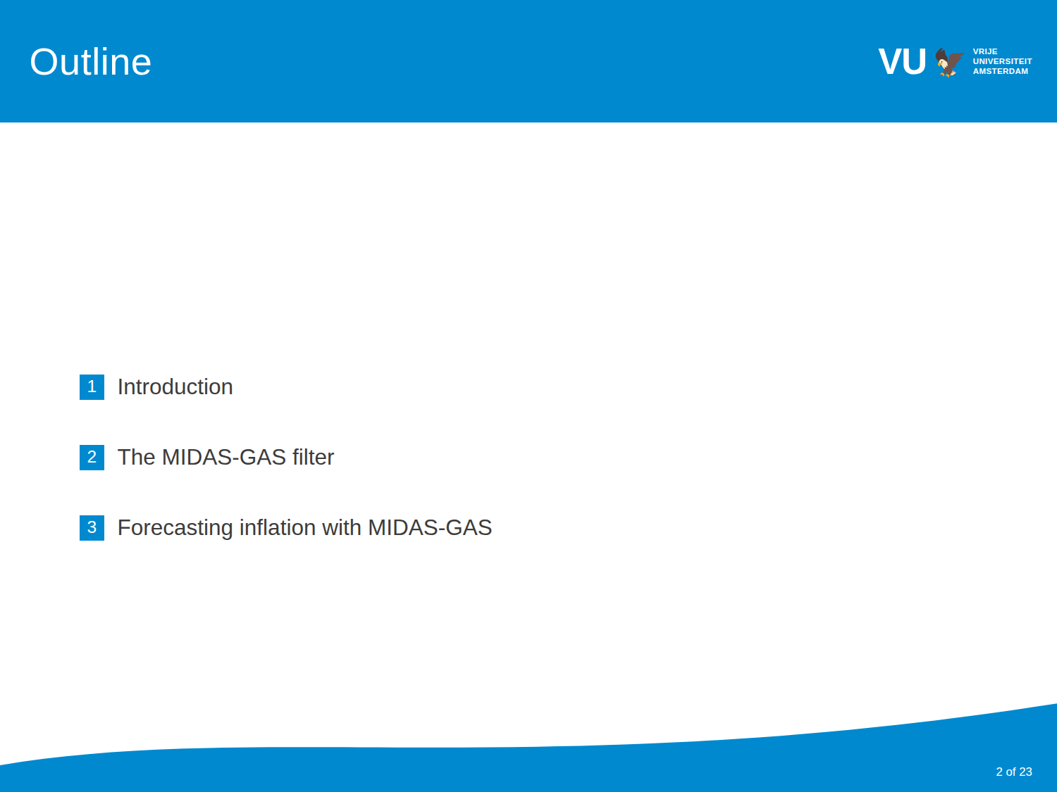Outline
VU 🦅 Vrije
Universiteit
Amsterdam
1 Introduction
2 The MIDAS-GAS filter
3 Forecasting inflation with MIDAS-GAS
2 of 23